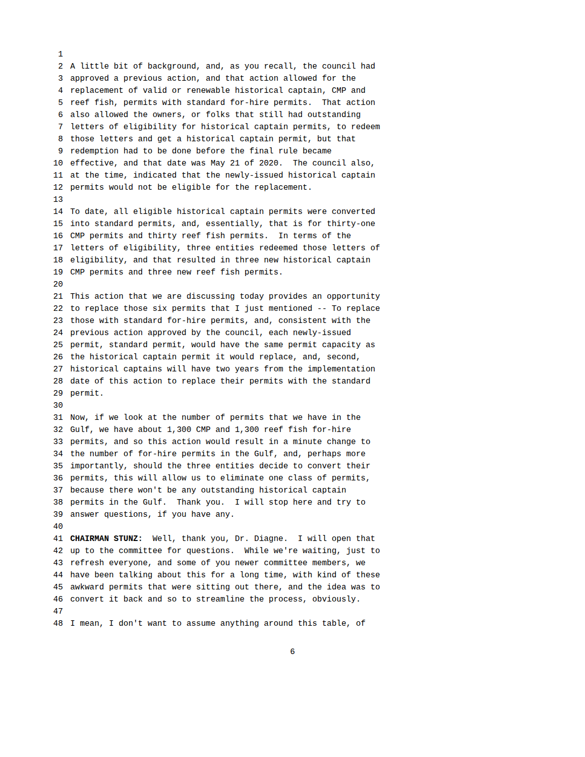A little bit of background, and, as you recall, the council had
approved a previous action, and that action allowed for the
replacement of valid or renewable historical captain, CMP and
reef fish, permits with standard for-hire permits. That action
also allowed the owners, or folks that still had outstanding
letters of eligibility for historical captain permits, to redeem
those letters and get a historical captain permit, but that
redemption had to be done before the final rule became
effective, and that date was May 21 of 2020. The council also,
at the time, indicated that the newly-issued historical captain
permits would not be eligible for the replacement.
To date, all eligible historical captain permits were converted
into standard permits, and, essentially, that is for thirty-one
CMP permits and thirty reef fish permits. In terms of the
letters of eligibility, three entities redeemed those letters of
eligibility, and that resulted in three new historical captain
CMP permits and three new reef fish permits.
This action that we are discussing today provides an opportunity
to replace those six permits that I just mentioned -- To replace
those with standard for-hire permits, and, consistent with the
previous action approved by the council, each newly-issued
permit, standard permit, would have the same permit capacity as
the historical captain permit it would replace, and, second,
historical captains will have two years from the implementation
date of this action to replace their permits with the standard
permit.
Now, if we look at the number of permits that we have in the
Gulf, we have about 1,300 CMP and 1,300 reef fish for-hire
permits, and so this action would result in a minute change to
the number of for-hire permits in the Gulf, and, perhaps more
importantly, should the three entities decide to convert their
permits, this will allow us to eliminate one class of permits,
because there won't be any outstanding historical captain
permits in the Gulf. Thank you. I will stop here and try to
answer questions, if you have any.
CHAIRMAN STUNZ: Well, thank you, Dr. Diagne. I will open that
up to the committee for questions. While we're waiting, just to
refresh everyone, and some of you newer committee members, we
have been talking about this for a long time, with kind of these
awkward permits that were sitting out there, and the idea was to
convert it back and so to streamline the process, obviously.
I mean, I don't want to assume anything around this table, of
6